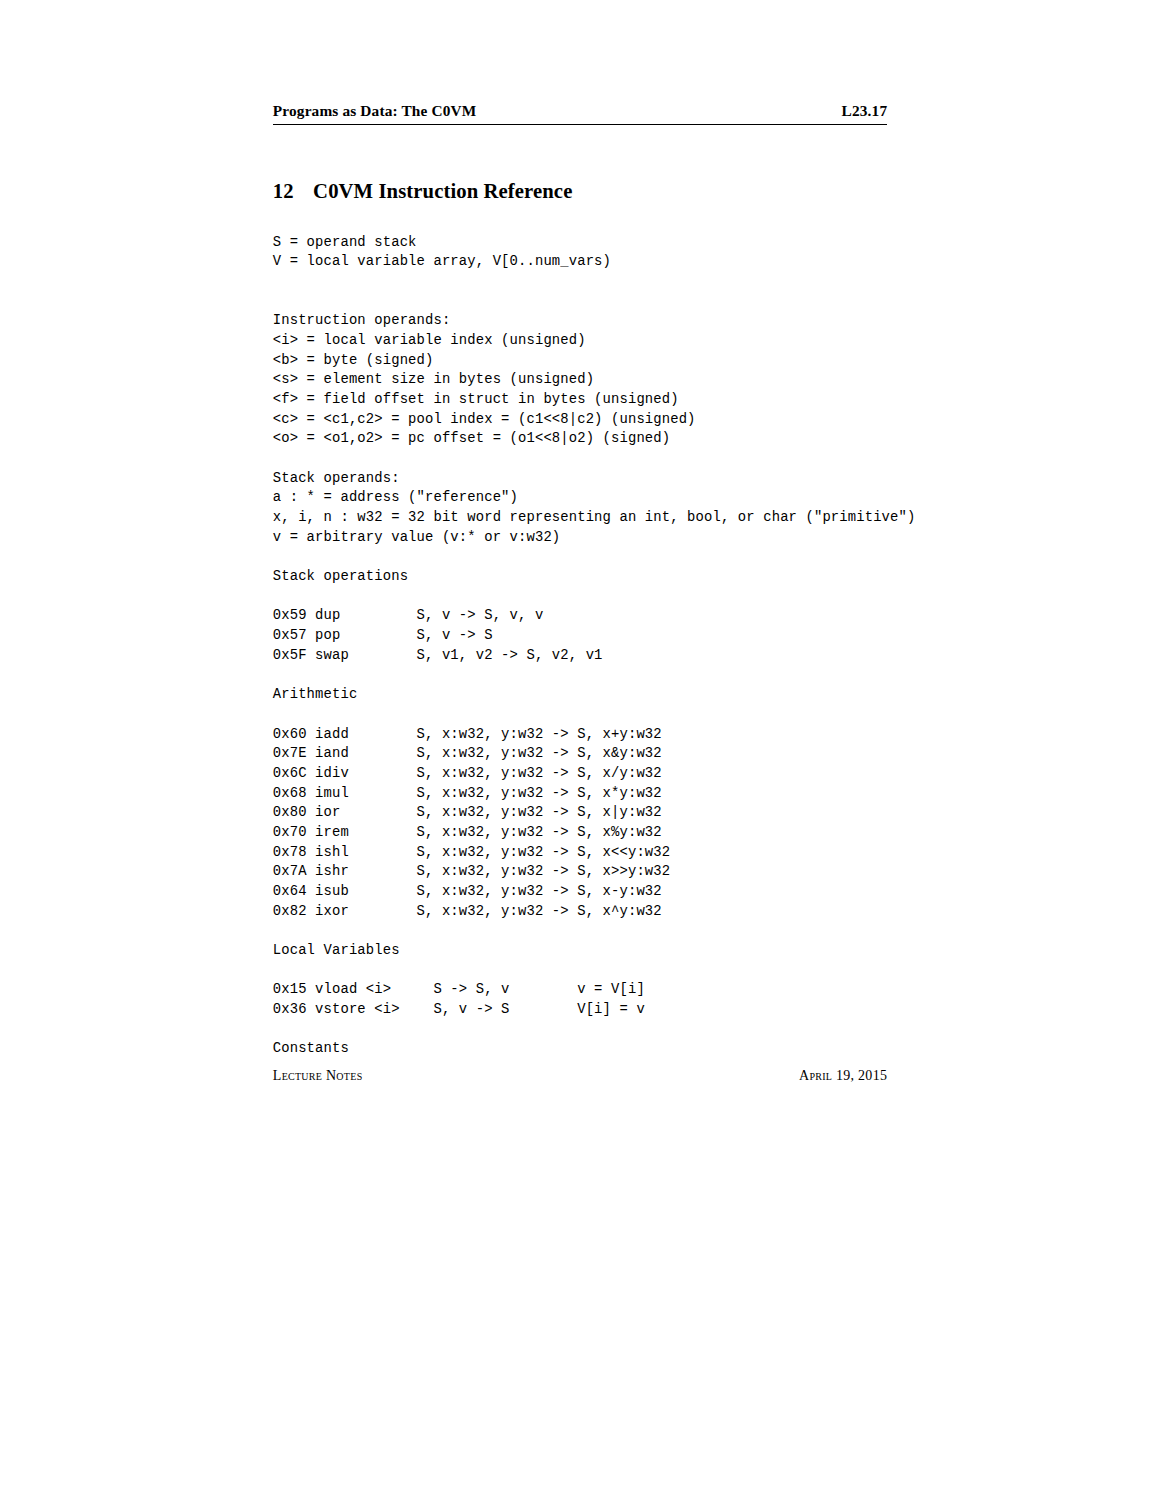Programs as Data: The C0VM L23.17
12 C0VM Instruction Reference
S = operand stack
V = local variable array, V[0..num_vars)


Instruction operands:
<i> = local variable index (unsigned)
<b> = byte (signed)
<s> = element size in bytes (unsigned)
<f> = field offset in struct in bytes (unsigned)
<c> = <c1,c2> = pool index = (c1<<8|c2) (unsigned)
<o> = <o1,o2> = pc offset = (o1<<8|o2) (signed)

Stack operands:
a : * = address ("reference")
x, i, n : w32 = 32 bit word representing an int, bool, or char ("primitive")
v = arbitrary value (v:* or v:w32)

Stack operations

0x59 dup         S, v -> S, v, v
0x57 pop         S, v -> S
0x5F swap        S, v1, v2 -> S, v2, v1

Arithmetic

0x60 iadd        S, x:w32, y:w32 -> S, x+y:w32
0x7E iand        S, x:w32, y:w32 -> S, x&y:w32
0x6C idiv        S, x:w32, y:w32 -> S, x/y:w32
0x68 imul        S, x:w32, y:w32 -> S, x*y:w32
0x80 ior         S, x:w32, y:w32 -> S, x|y:w32
0x70 irem        S, x:w32, y:w32 -> S, x%y:w32
0x78 ishl        S, x:w32, y:w32 -> S, x<<y:w32
0x7A ishr        S, x:w32, y:w32 -> S, x>>y:w32
0x64 isub        S, x:w32, y:w32 -> S, x-y:w32
0x82 ixor        S, x:w32, y:w32 -> S, x^y:w32

Local Variables

0x15 vload <i>     S -> S, v        v = V[i]
0x36 vstore <i>    S, v -> S        V[i] = v

Constants
Lecture Notes April 19, 2015